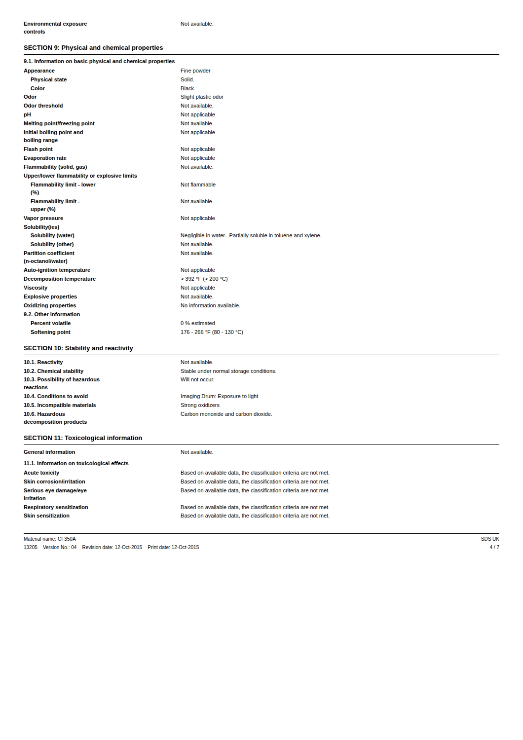| Environmental exposure controls | Not available. |
SECTION 9: Physical and chemical properties
9.1. Information on basic physical and chemical properties
| Appearance | Fine powder |
| Physical state | Solid. |
| Color | Black. |
| Odor | Slight plastic odor |
| Odor threshold | Not available. |
| pH | Not applicable |
| Melting point/freezing point | Not available. |
| Initial boiling point and boiling range | Not applicable |
| Flash point | Not applicable |
| Evaporation rate | Not applicable |
| Flammability (solid, gas) | Not available. |
| Upper/lower flammability or explosive limits | |
| Flammability limit - lower (%) | Not flammable |
| Flammability limit - upper (%) | Not available. |
| Vapor pressure | Not applicable |
| Solubility(ies) | |
| Solubility (water) | Negligible in water. Partially soluble in toluene and xylene. |
| Solubility (other) | Not available. |
| Partition coefficient (n-octanol/water) | Not available. |
| Auto-ignition temperature | Not applicable |
| Decomposition temperature | > 392 °F (> 200 °C) |
| Viscosity | Not applicable |
| Explosive properties | Not available. |
| Oxidizing properties | No information available. |
| 9.2. Other information | |
| Percent volatile | 0 % estimated |
| Softening point | 176 - 266 °F (80 - 130 °C) |
SECTION 10: Stability and reactivity
| 10.1. Reactivity | Not available. |
| 10.2. Chemical stability | Stable under normal storage conditions. |
| 10.3. Possibility of hazardous reactions | Will not occur. |
| 10.4. Conditions to avoid | Imaging Drum: Exposure to light |
| 10.5. Incompatible materials | Strong oxidizers |
| 10.6. Hazardous decomposition products | Carbon monoxide and carbon dioxide. |
SECTION 11: Toxicological information
| General information | Not available. |
11.1. Information on toxicological effects
| Acute toxicity | Based on available data, the classification criteria are not met. |
| Skin corrosion/irritation | Based on available data, the classification criteria are not met. |
| Serious eye damage/eye irritation | Based on available data, the classification criteria are not met. |
| Respiratory sensitization | Based on available data, the classification criteria are not met. |
| Skin sensitization | Based on available data, the classification criteria are not met. |
Material name: CF350A
SDS UK
13205 Version No.: 04 Revision date: 12-Oct-2015 Print date: 12-Oct-2015
4 / 7